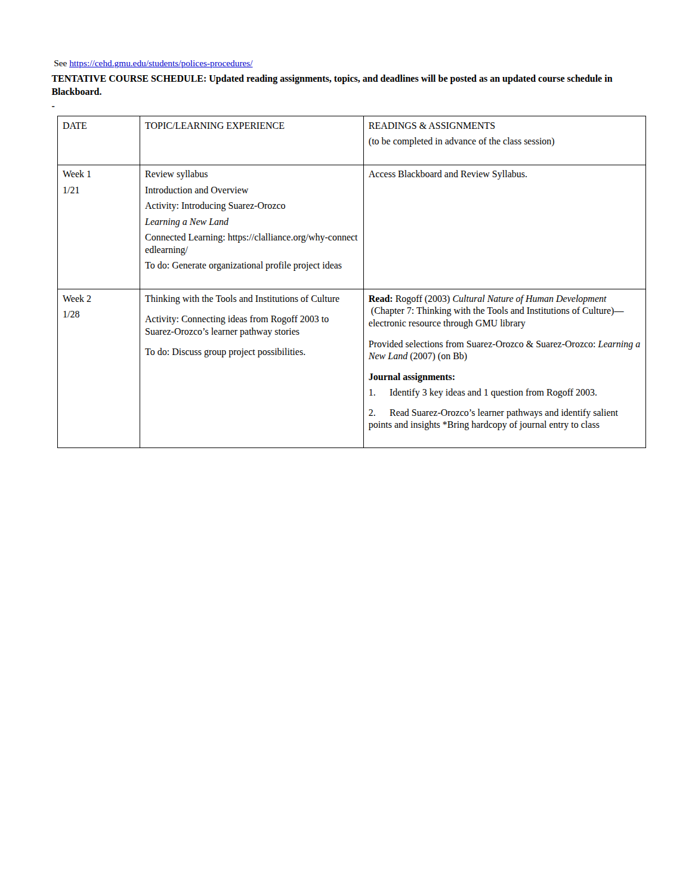See https://cehd.gmu.edu/students/polices-procedures/
TENTATIVE COURSE SCHEDULE: Updated reading assignments, topics, and deadlines will be posted as an updated course schedule in Blackboard.
-
| DATE | TOPIC/LEARNING EXPERIENCE | READINGS & ASSIGNMENTS (to be completed in advance of the class session) |
| Week 1 1/21 | Review syllabus Introduction and Overview Activity: Introducing Suarez-Orozco Learning a New Land Connected Learning: https://clalliance.org/why-connectedlearning/ To do: Generate organizational profile project ideas | Access Blackboard and Review Syllabus. |
| Week 2 1/28 | Thinking with the Tools and Institutions of Culture Activity: Connecting ideas from Rogoff 2003 to Suarez-Orozco’s learner pathway stories To do: Discuss group project possibilities. | Read: Rogoff (2003) Cultural Nature of Human Development (Chapter 7: Thinking with the Tools and Institutions of Culture)—electronic resource through GMU library Provided selections from Suarez-Orozco & Suarez-Orozco: Learning a New Land (2007) (on Bb) Journal assignments: 1. Identify 3 key ideas and 1 question from Rogoff 2003. 2. Read Suarez-Orozco’s learner pathways and identify salient points and insights *Bring hardcopy of journal entry to class |